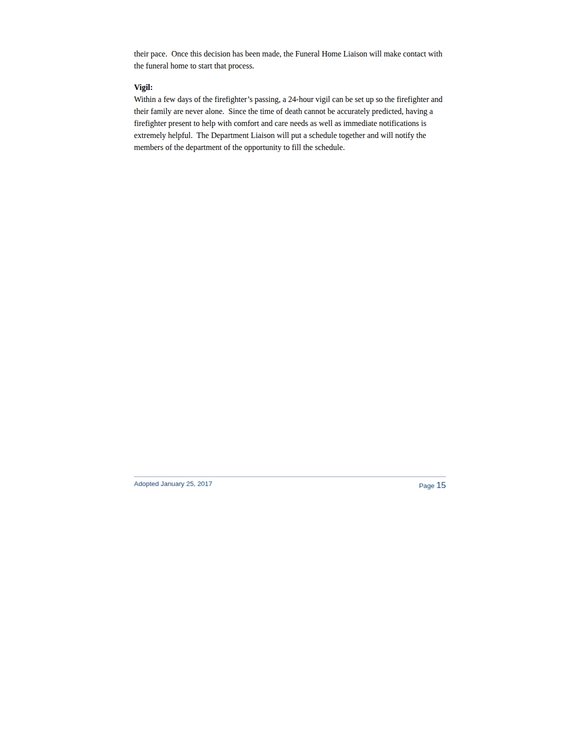their pace. Once this decision has been made, the Funeral Home Liaison will make contact with the funeral home to start that process.
Vigil:
Within a few days of the firefighter’s passing, a 24-hour vigil can be set up so the firefighter and their family are never alone. Since the time of death cannot be accurately predicted, having a firefighter present to help with comfort and care needs as well as immediate notifications is extremely helpful. The Department Liaison will put a schedule together and will notify the members of the department of the opportunity to fill the schedule.
Adopted January 25, 2017 Page 15